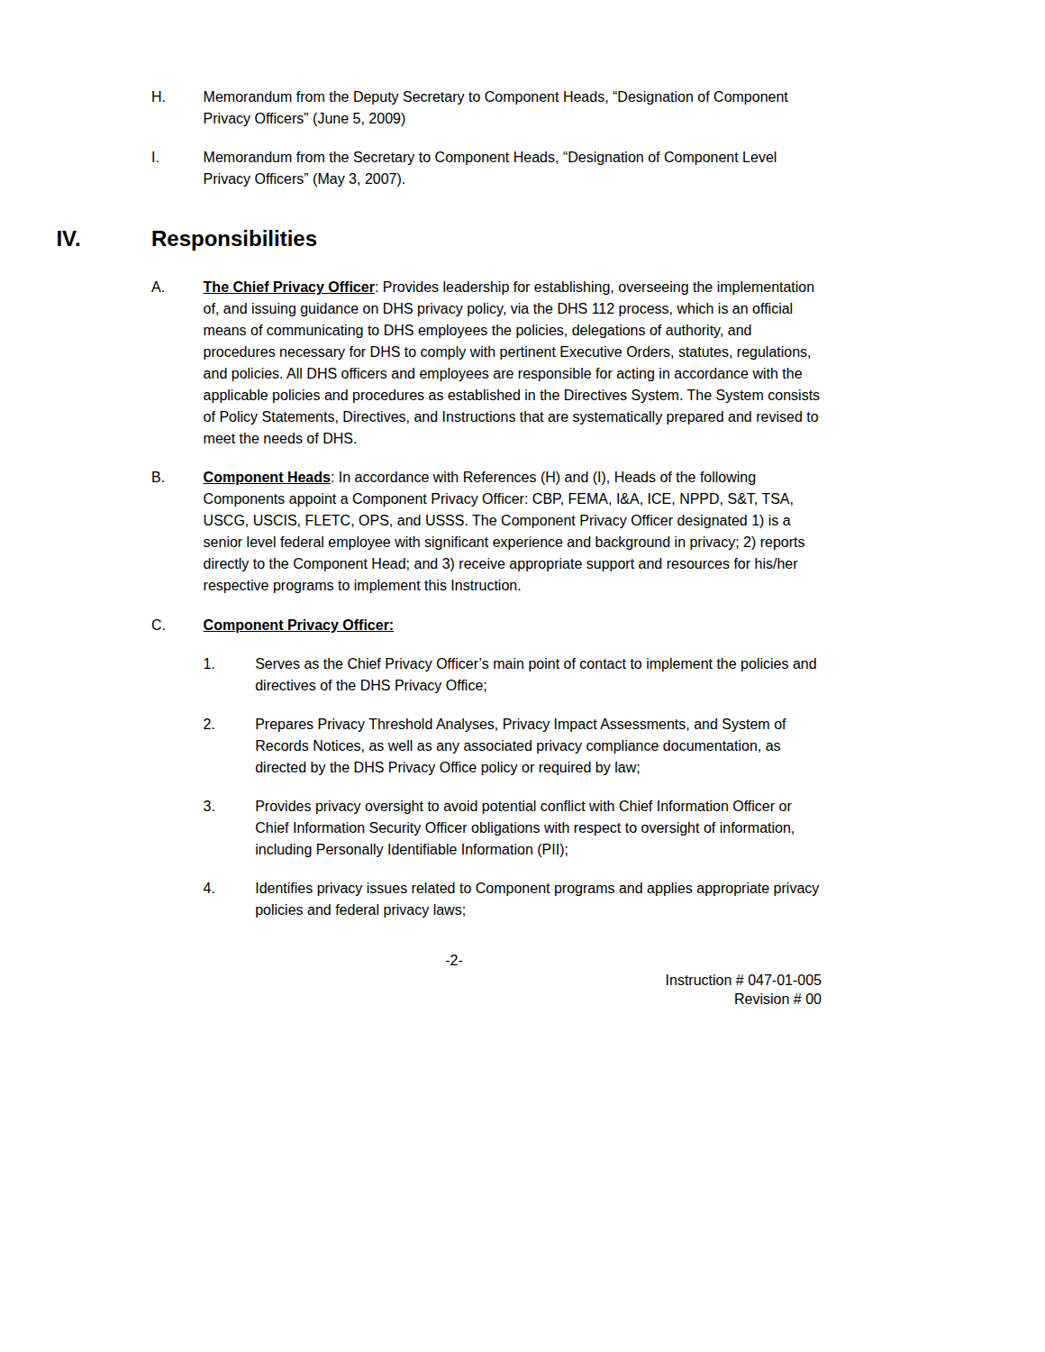H.
Memorandum from the Deputy Secretary to Component Heads, “Designation of Component Privacy Officers” (June 5, 2009)
I.
Memorandum from the Secretary to Component Heads, “Designation of Component Level Privacy Officers” (May 3, 2007).
IV. Responsibilities
A.
The Chief Privacy Officer: Provides leadership for establishing, overseeing the implementation of, and issuing guidance on DHS privacy policy, via the DHS 112 process, which is an official means of communicating to DHS employees the policies, delegations of authority, and procedures necessary for DHS to comply with pertinent Executive Orders, statutes, regulations, and policies. All DHS officers and employees are responsible for acting in accordance with the applicable policies and procedures as established in the Directives System. The System consists of Policy Statements, Directives, and Instructions that are systematically prepared and revised to meet the needs of DHS.
B.
Component Heads: In accordance with References (H) and (I), Heads of the following Components appoint a Component Privacy Officer: CBP, FEMA, I&A, ICE, NPPD, S&T, TSA, USCG, USCIS, FLETC, OPS, and USSS. The Component Privacy Officer designated 1) is a senior level federal employee with significant experience and background in privacy; 2) reports directly to the Component Head; and 3) receive appropriate support and resources for his/her respective programs to implement this Instruction.
C.
Component Privacy Officer:
1.
Serves as the Chief Privacy Officer’s main point of contact to implement the policies and directives of the DHS Privacy Office;
2.
Prepares Privacy Threshold Analyses, Privacy Impact Assessments, and System of Records Notices, as well as any associated privacy compliance documentation, as directed by the DHS Privacy Office policy or required by law;
3.
Provides privacy oversight to avoid potential conflict with Chief Information Officer or Chief Information Security Officer obligations with respect to oversight of information, including Personally Identifiable Information (PII);
4.
Identifies privacy issues related to Component programs and applies appropriate privacy policies and federal privacy laws;
-2-
Instruction # 047-01-005
Revision # 00